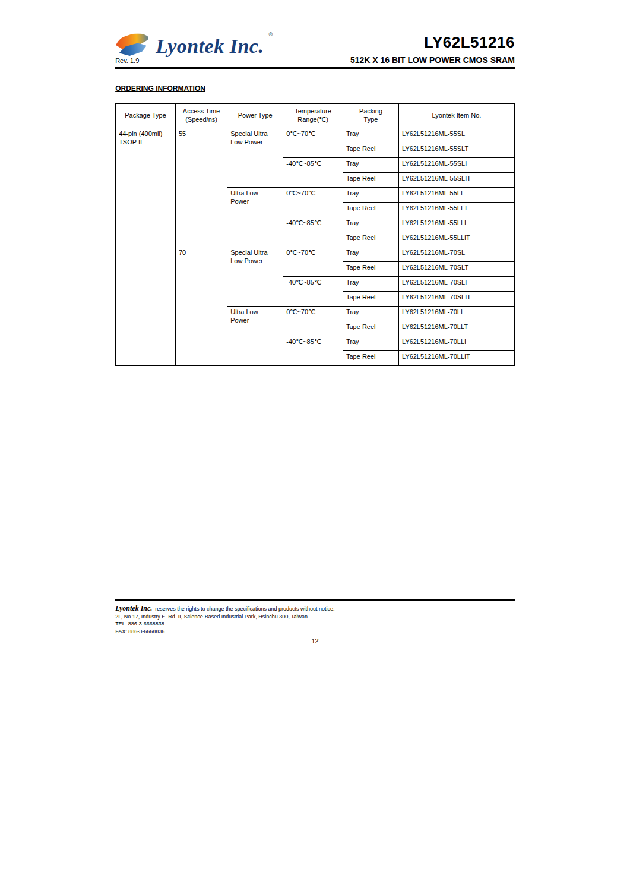Lyontek Inc.
®
LY62L51216
Rev. 1.9
512K X 16 BIT LOW POWER CMOS SRAM
ORDERING INFORMATION
| Package Type | Access Time (Speed/ns) | Power Type | Temperature Range(℃) | Packing Type | Lyontek Item No. |
| --- | --- | --- | --- | --- | --- |
| 44-pin (400mil) TSOP II | 55 | Special Ultra Low Power | 0℃~70℃ | Tray | LY62L51216ML-55SL |
| Tape Reel | LY62L51216ML-55SLT |
| -40℃~85℃ | Tray | LY62L51216ML-55SLI |
| Tape Reel | LY62L51216ML-55SLIT |
| Ultra Low Power | 0℃~70℃ | Tray | LY62L51216ML-55LL |
| Tape Reel | LY62L51216ML-55LLT |
| -40℃~85℃ | Tray | LY62L51216ML-55LLI |
| Tape Reel | LY62L51216ML-55LLIT |
| 70 | Special Ultra Low Power | 0℃~70℃ | Tray | LY62L51216ML-70SL |
| Tape Reel | LY62L51216ML-70SLT |
| -40℃~85℃ | Tray | LY62L51216ML-70SLI |
| Tape Reel | LY62L51216ML-70SLIT |
| Ultra Low Power | 0℃~70℃ | Tray | LY62L51216ML-70LL |
| Tape Reel | LY62L51216ML-70LLT |
| -40℃~85℃ | Tray | LY62L51216ML-70LLI |
| Tape Reel | LY62L51216ML-70LLIT |
Lyontek Inc. reserves the rights to change the specifications and products without notice.
2F, No.17, Industry E. Rd. II, Science-Based Industrial Park, Hsinchu 300, Taiwan.
TEL: 886-3-6668838
FAX: 886-3-6668836
12